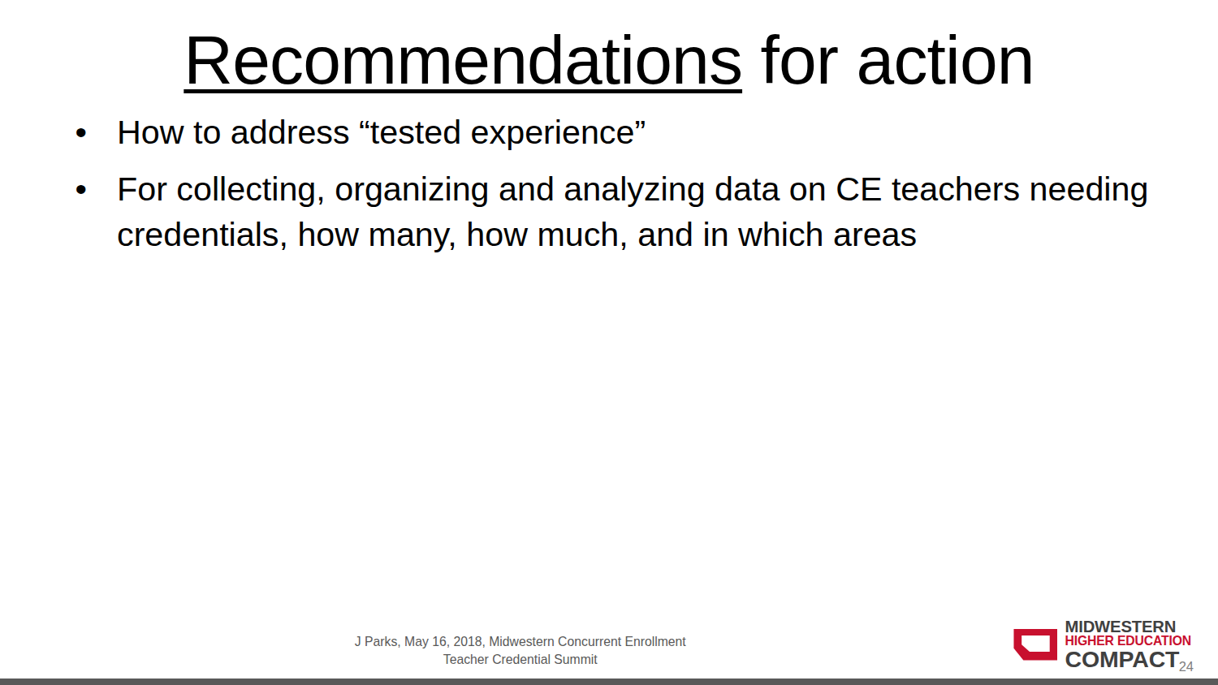Recommendations for action
How to address “tested experience”
For collecting, organizing and analyzing data on CE teachers needing credentials, how many, how much, and in which areas
J Parks, May 16, 2018, Midwestern Concurrent Enrollment
Teacher Credential Summit
MIDWESTERN HIGHER EDUCATION COMPACT
24